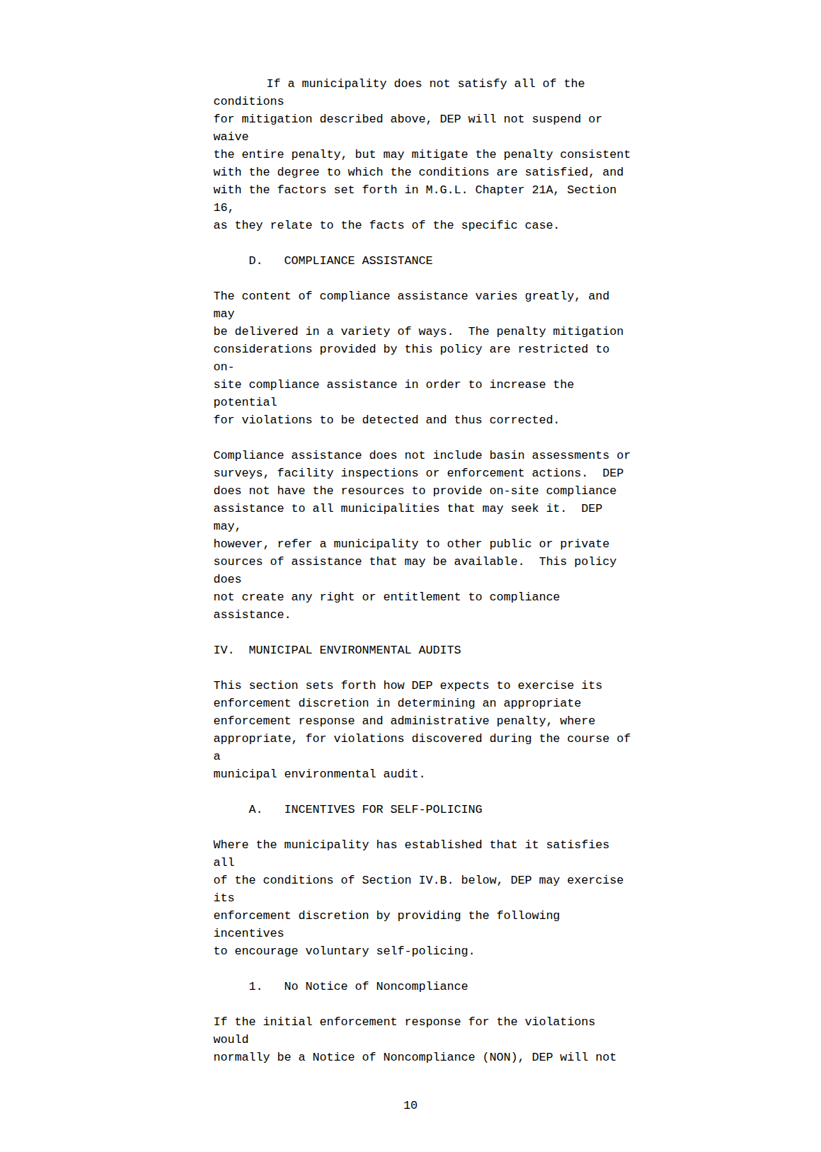If a municipality does not satisfy all of the conditions for mitigation described above, DEP will not suspend or waive the entire penalty, but may mitigate the penalty consistent with the degree to which the conditions are satisfied, and with the factors set forth in M.G.L. Chapter 21A, Section 16, as they relate to the facts of the specific case.
D. COMPLIANCE ASSISTANCE
The content of compliance assistance varies greatly, and may be delivered in a variety of ways. The penalty mitigation considerations provided by this policy are restricted to on- site compliance assistance in order to increase the potential for violations to be detected and thus corrected.
Compliance assistance does not include basin assessments or surveys, facility inspections or enforcement actions. DEP does not have the resources to provide on-site compliance assistance to all municipalities that may seek it. DEP may, however, refer a municipality to other public or private sources of assistance that may be available. This policy does not create any right or entitlement to compliance assistance.
IV. MUNICIPAL ENVIRONMENTAL AUDITS
This section sets forth how DEP expects to exercise its enforcement discretion in determining an appropriate enforcement response and administrative penalty, where appropriate, for violations discovered during the course of a municipal environmental audit.
A. INCENTIVES FOR SELF-POLICING
Where the municipality has established that it satisfies all of the conditions of Section IV.B. below, DEP may exercise its enforcement discretion by providing the following incentives to encourage voluntary self-policing.
1. No Notice of Noncompliance
If the initial enforcement response for the violations would normally be a Notice of Noncompliance (NON), DEP will not
10